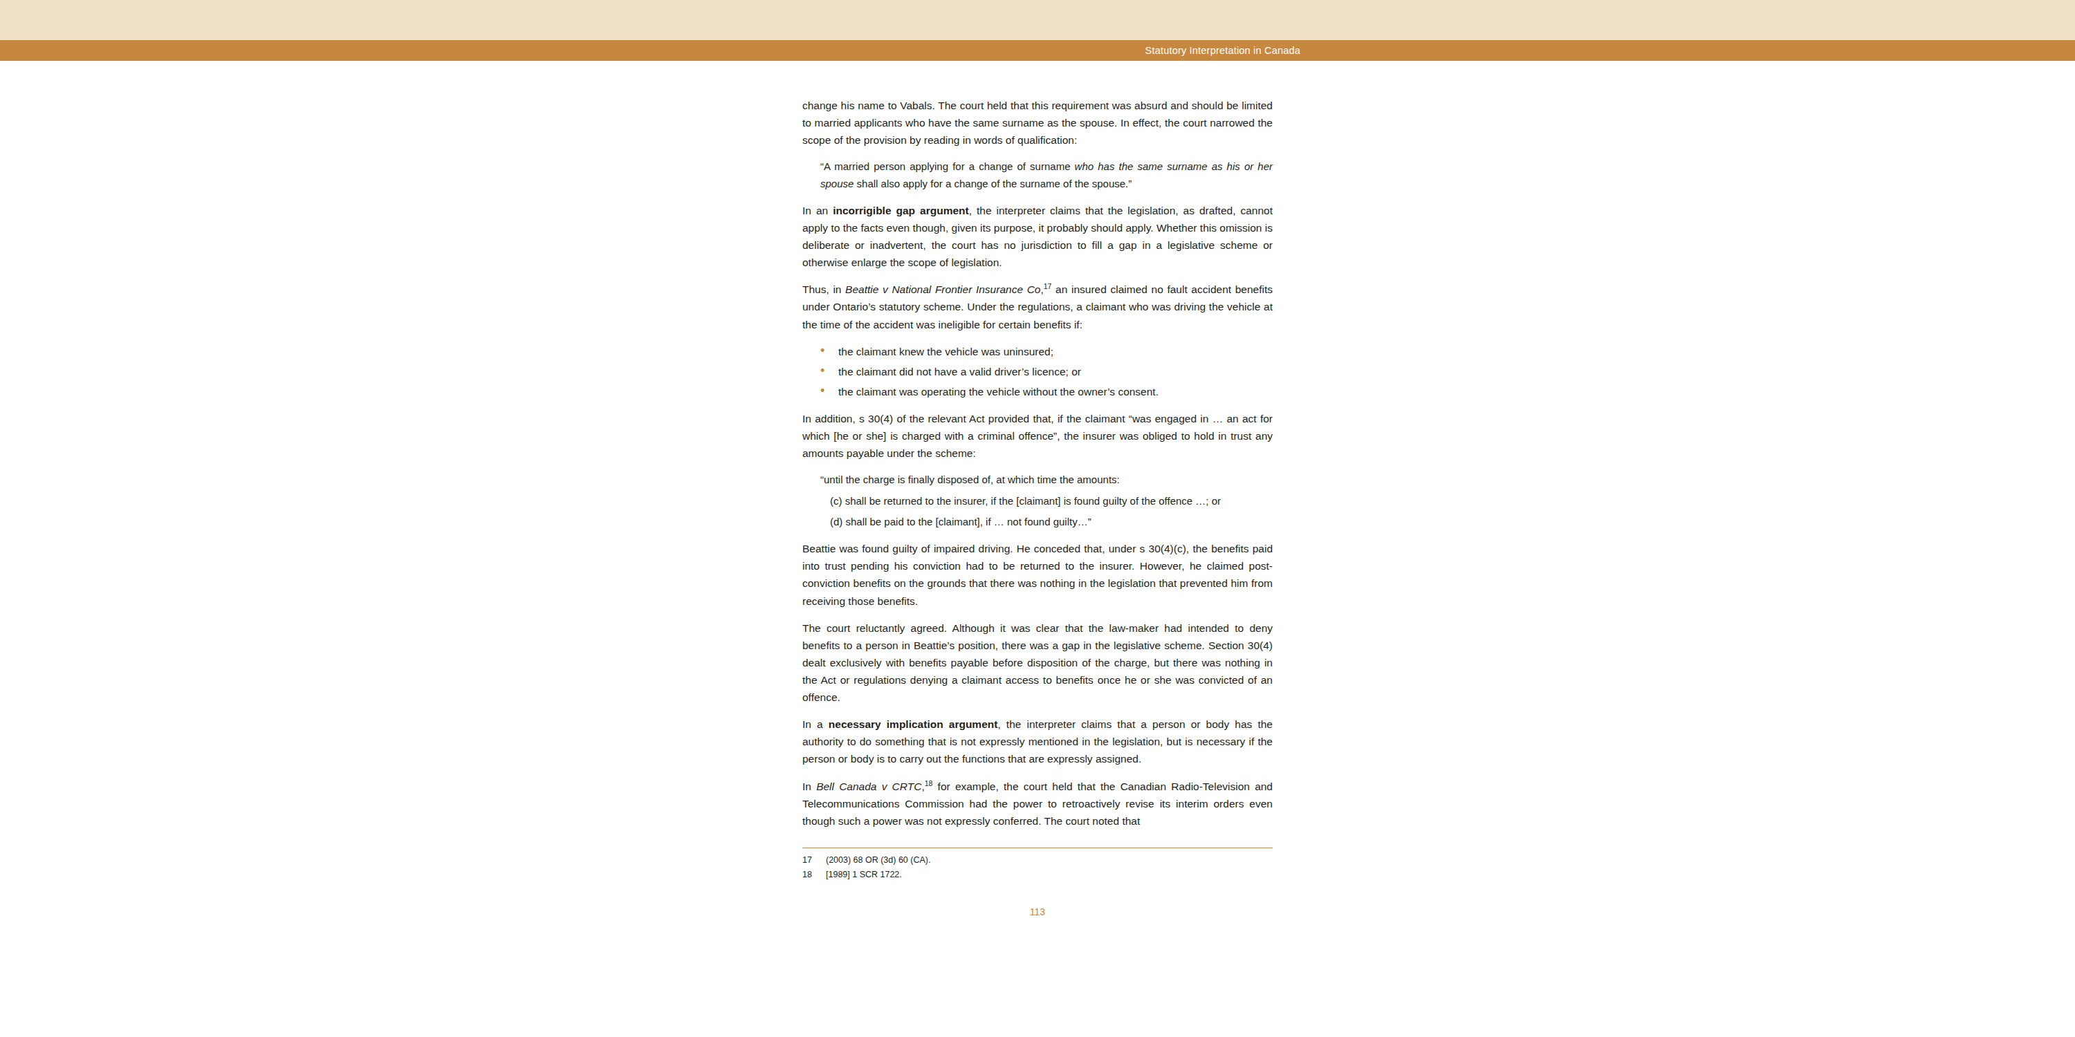Statutory Interpretation in Canada
change his name to Vabals. The court held that this requirement was absurd and should be limited to married applicants who have the same surname as the spouse. In effect, the court narrowed the scope of the provision by reading in words of qualification:
“A married person applying for a change of surname who has the same surname as his or her spouse shall also apply for a change of the surname of the spouse.”
In an incorrigible gap argument, the interpreter claims that the legislation, as drafted, cannot apply to the facts even though, given its purpose, it probably should apply. Whether this omission is deliberate or inadvertent, the court has no jurisdiction to fill a gap in a legislative scheme or otherwise enlarge the scope of legislation.
Thus, in Beattie v National Frontier Insurance Co,17 an insured claimed no fault accident benefits under Ontario’s statutory scheme. Under the regulations, a claimant who was driving the vehicle at the time of the accident was ineligible for certain benefits if:
the claimant knew the vehicle was uninsured;
the claimant did not have a valid driver’s licence; or
the claimant was operating the vehicle without the owner’s consent.
In addition, s 30(4) of the relevant Act provided that, if the claimant “was engaged in … an act for which [he or she] is charged with a criminal offence”, the insurer was obliged to hold in trust any amounts payable under the scheme:
“until the charge is finally disposed of, at which time the amounts:
(c) shall be returned to the insurer, if the [claimant] is found guilty of the offence …; or
(d) shall be paid to the [claimant], if … not found guilty…”
Beattie was found guilty of impaired driving. He conceded that, under s 30(4)(c), the benefits paid into trust pending his conviction had to be returned to the insurer. However, he claimed post-conviction benefits on the grounds that there was nothing in the legislation that prevented him from receiving those benefits.
The court reluctantly agreed. Although it was clear that the law-maker had intended to deny benefits to a person in Beattie’s position, there was a gap in the legislative scheme. Section 30(4) dealt exclusively with benefits payable before disposition of the charge, but there was nothing in the Act or regulations denying a claimant access to benefits once he or she was convicted of an offence.
In a necessary implication argument, the interpreter claims that a person or body has the authority to do something that is not expressly mentioned in the legislation, but is necessary if the person or body is to carry out the functions that are expressly assigned.
In Bell Canada v CRTC,18 for example, the court held that the Canadian Radio-Television and Telecommunications Commission had the power to retroactively revise its interim orders even though such a power was not expressly conferred. The court noted that
17(2003) 68 OR (3d) 60 (CA).
18[1989] 1 SCR 1722.
113